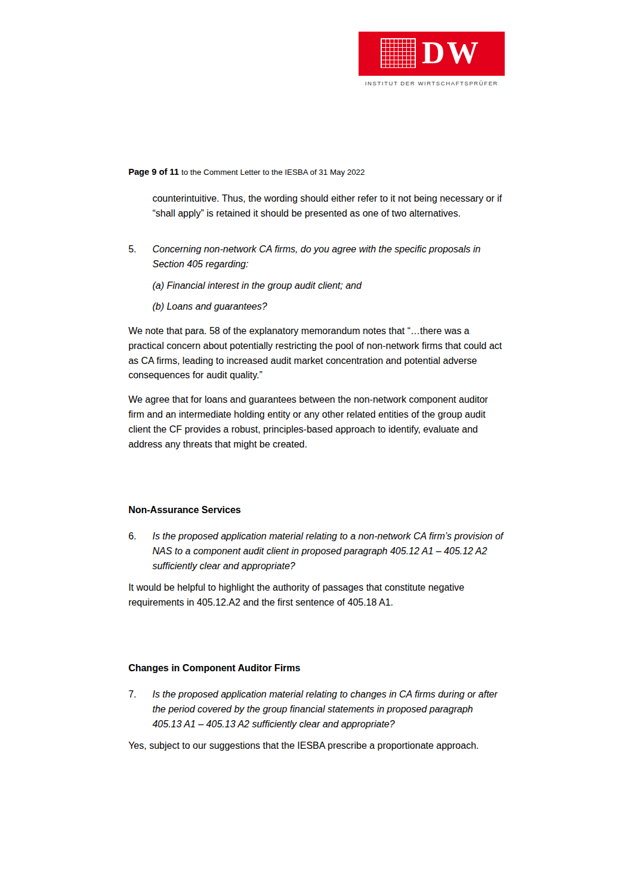DW
INSTITUT DER WIRTSCHAFTSPRÜFER
Page 9 of 11 to the Comment Letter to the IESBA of 31 May 2022
counterintuitive. Thus, the wording should either refer to it not being necessary or if “shall apply” is retained it should be presented as one of two alternatives.
5.
Concerning non-network CA firms, do you agree with the specific proposals in Section 405 regarding:
(a) Financial interest in the group audit client; and
(b) Loans and guarantees?
We note that para. 58 of the explanatory memorandum notes that “…there was a practical concern about potentially restricting the pool of non-network firms that could act as CA firms, leading to increased audit market concentration and potential adverse consequences for audit quality.”
We agree that for loans and guarantees between the non-network component auditor firm and an intermediate holding entity or any other related entities of the group audit client the CF provides a robust, principles-based approach to identify, evaluate and address any threats that might be created.
Non-Assurance Services
6.
Is the proposed application material relating to a non-network CA firm’s provision of NAS to a component audit client in proposed paragraph 405.12 A1 – 405.12 A2 sufficiently clear and appropriate?
It would be helpful to highlight the authority of passages that constitute negative requirements in 405.12.A2 and the first sentence of 405.18 A1.
Changes in Component Auditor Firms
7.
Is the proposed application material relating to changes in CA firms during or after the period covered by the group financial statements in proposed paragraph 405.13 A1 – 405.13 A2 sufficiently clear and appropriate?
Yes, subject to our suggestions that the IESBA prescribe a proportionate approach.